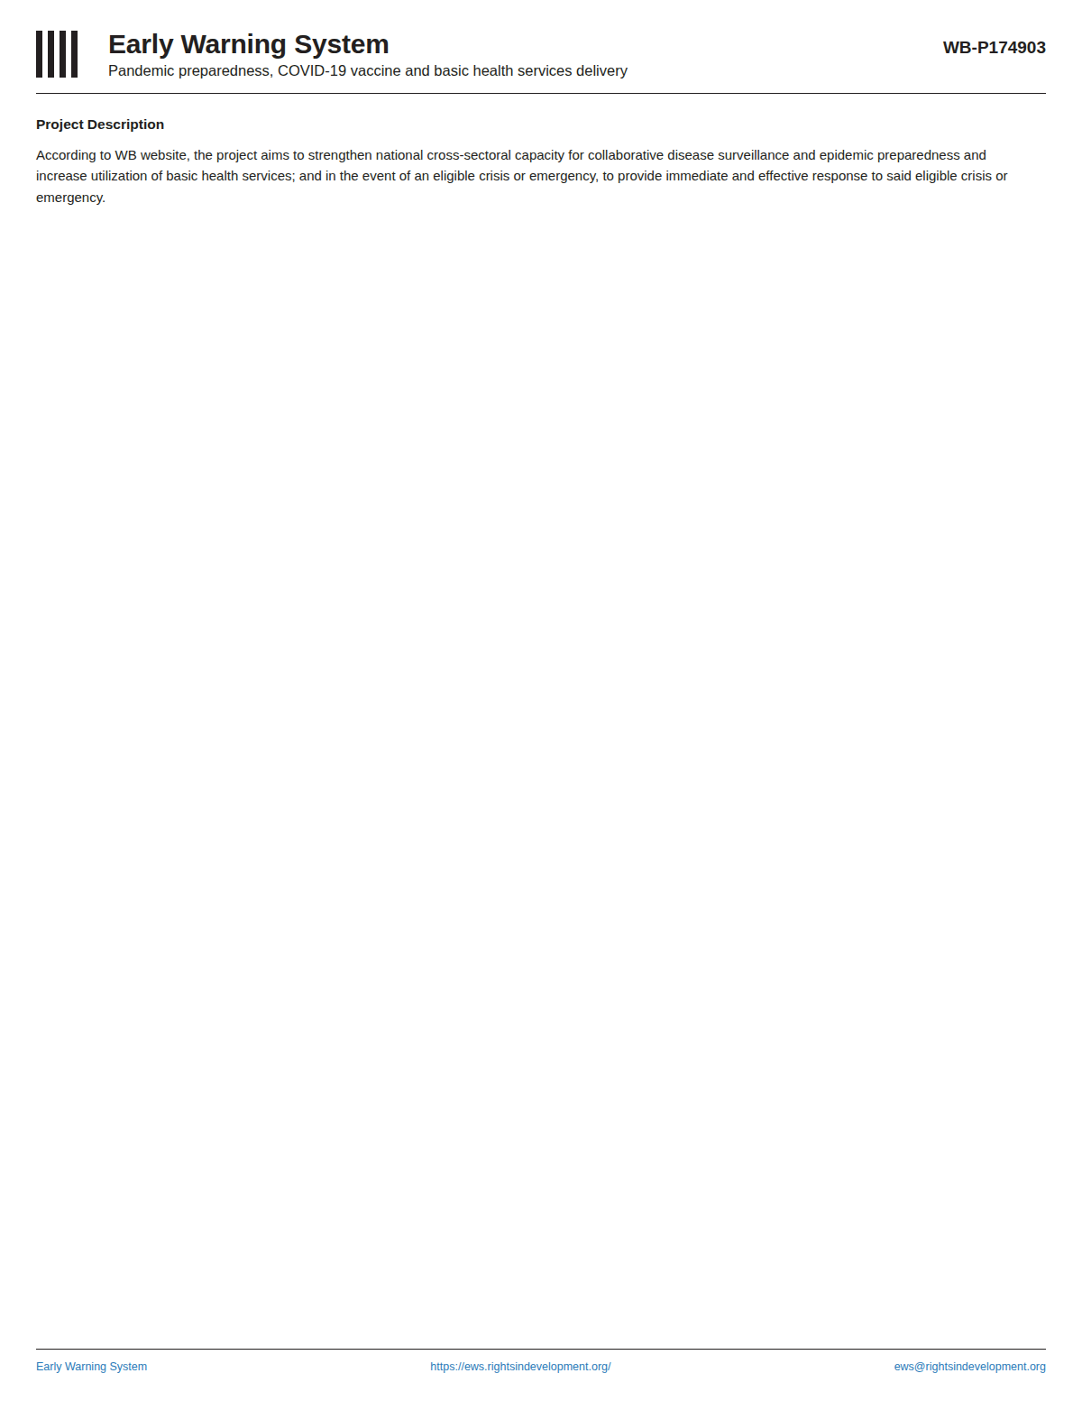Early Warning System
Pandemic preparedness, COVID-19 vaccine and basic health services delivery
WB-P174903
Project Description
According to WB website, the project aims to strengthen national cross-sectoral capacity for collaborative disease surveillance and epidemic preparedness and increase utilization of basic health services; and in the event of an eligible crisis or emergency, to provide immediate and effective response to said eligible crisis or emergency.
Early Warning System https://ews.rightsindevelopment.org/ ews@rightsindevelopment.org